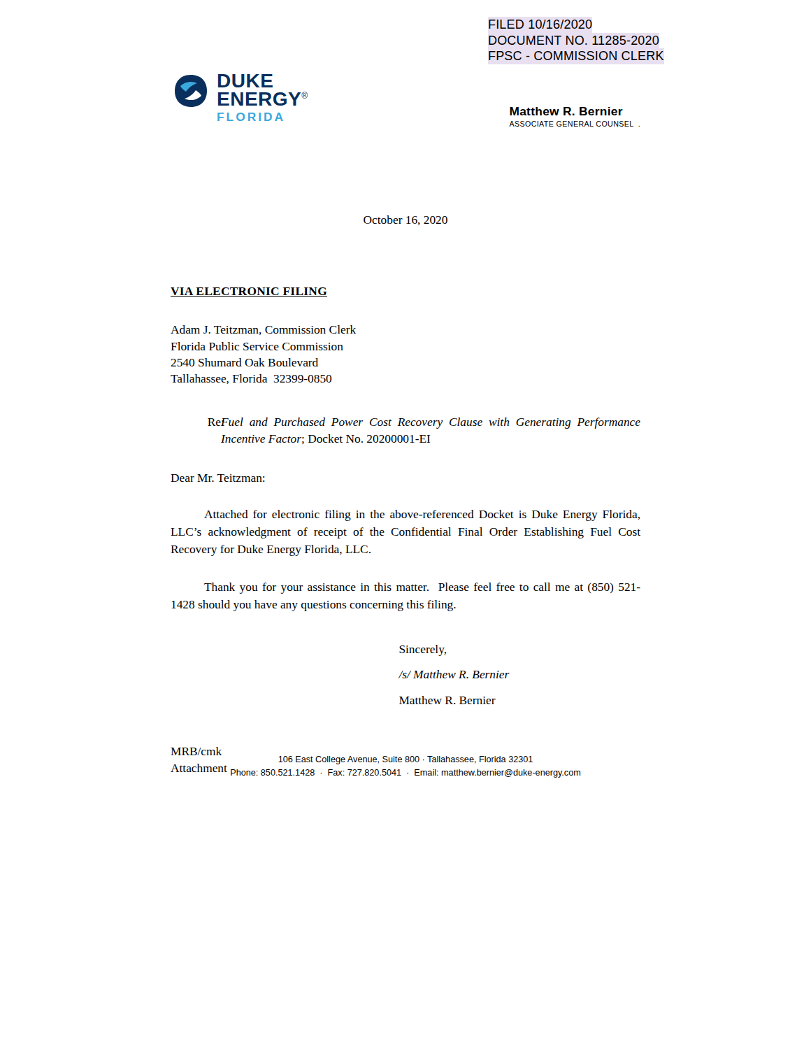FILED 10/16/2020
DOCUMENT NO. 11285-2020
FPSC - COMMISSION CLERK
DUKE
ENERGY®
FLORIDA
Matthew R. Bernier
ASSOCIATE GENERAL COUNSEL.
October 16, 2020
VIA ELECTRONIC FILING
Adam J. Teitzman, Commission Clerk
Florida Public Service Commission
2540 Shumard Oak Boulevard
Tallahassee, Florida 32399-0850
Re:
Fuel and Purchased Power Cost Recovery Clause with Generating Performance Incentive Factor; Docket No. 20200001-EI
Dear Mr. Teitzman:
Attached for electronic filing in the above-referenced Docket is Duke Energy Florida, LLC’s acknowledgment of receipt of the Confidential Final Order Establishing Fuel Cost Recovery for Duke Energy Florida, LLC.
Thank you for your assistance in this matter. Please feel free to call me at (850) 521-1428 should you have any questions concerning this filing.
Sincerely,
/s/ Matthew R. Bernier
Matthew R. Bernier
MRB/cmk
Attachment
106 East College Avenue, Suite 800 · Tallahassee, Florida 32301
Phone: 850.521.1428 · Fax: 727.820.5041 · Email: matthew.bernier@duke-energy.com